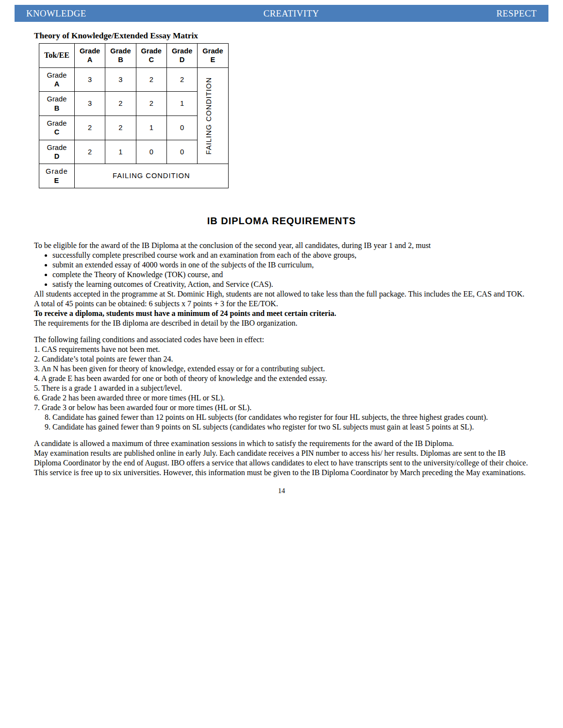Knowledge Creativity Respect
Theory of Knowledge/Extended Essay Matrix
| Tok/EE | Grade A | Grade B | Grade C | Grade D | Grade E |
| --- | --- | --- | --- | --- | --- |
| Grade A | 3 | 3 | 2 | 2 | FAILING CONDITION |
| Grade B | 3 | 2 | 2 | 1 |
| Grade C | 2 | 2 | 1 | 0 |
| Grade D | 2 | 1 | 0 | 0 |
| Grade E | FAILING CONDITION |
IB DIPLOMA REQUIREMENTS
To be eligible for the award of the IB Diploma at the conclusion of the second year, all candidates, during IB year 1 and 2, must
successfully complete prescribed course work and an examination from each of the above groups,
submit an extended essay of 4000 words in one of the subjects of the IB curriculum,
complete the Theory of Knowledge (TOK) course, and
satisfy the learning outcomes of Creativity, Action, and Service (CAS).
All students accepted in the programme at St. Dominic High, students are not allowed to take less than the full package. This includes the EE, CAS and TOK.
A total of 45 points can be obtained: 6 subjects x 7 points + 3 for the EE/TOK.
To receive a diploma, students must have a minimum of 24 points and meet certain criteria.
The requirements for the IB diploma are described in detail by the IBO organization.
The following failing conditions and associated codes have been in effect:
1. CAS requirements have not been met.
2. Candidate’s total points are fewer than 24.
3. An N has been given for theory of knowledge, extended essay or for a contributing subject.
4. A grade E has been awarded for one or both of theory of knowledge and the extended essay.
5. There is a grade 1 awarded in a subject/level.
6. Grade 2 has been awarded three or more times (HL or SL).
7. Grade 3 or below has been awarded four or more times (HL or SL).
8. Candidate has gained fewer than 12 points on HL subjects (for candidates who register for four HL subjects, the three highest grades count).
9. Candidate has gained fewer than 9 points on SL subjects (candidates who register for two SL subjects must gain at least 5 points at SL).
A candidate is allowed a maximum of three examination sessions in which to satisfy the requirements for the award of the IB Diploma.
May examination results are published online in early July. Each candidate receives a PIN number to access his/ her results. Diplomas are sent to the IB Diploma Coordinator by the end of August. IBO offers a service that allows candidates to elect to have transcripts sent to the university/college of their choice. This service is free up to six universities. However, this information must be given to the IB Diploma Coordinator by March preceding the May examinations.
14